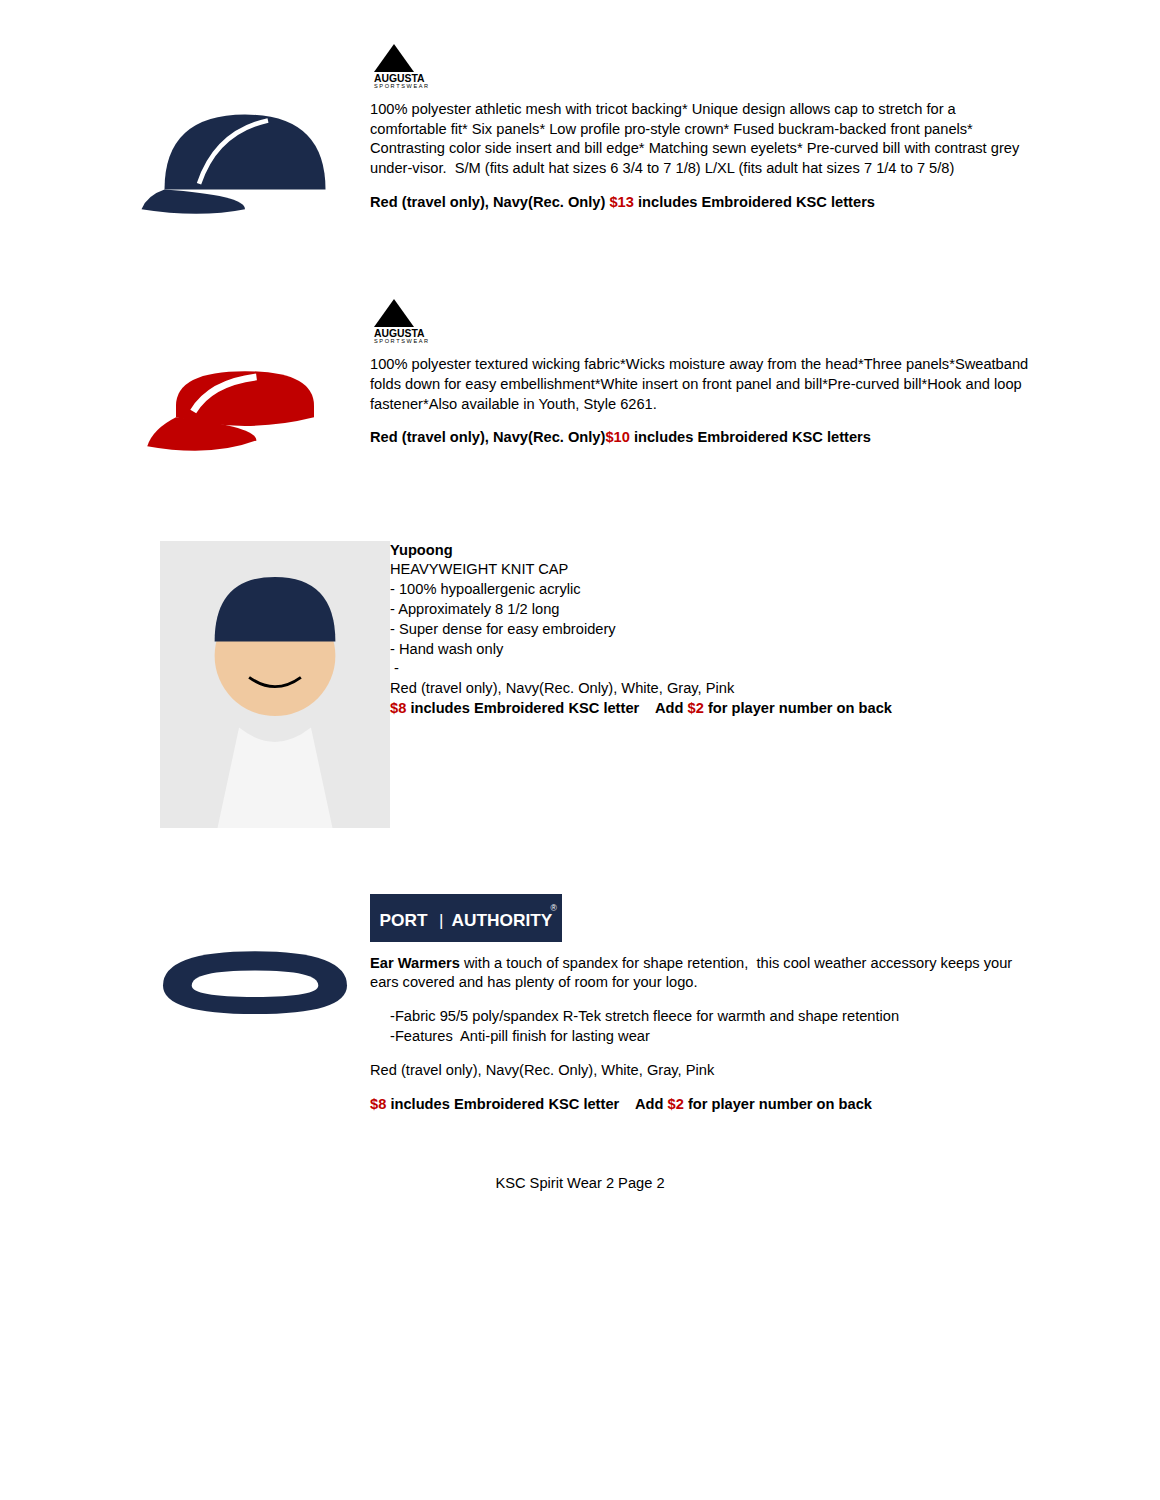100% polyester athletic mesh with tricot backing* Unique design allows cap to stretch for a comfortable fit* Six panels* Low profile pro-style crown* Fused buckram-backed front panels* Contrasting color side insert and bill edge* Matching sewn eyelets* Pre-curved bill with contrast grey under-visor. S/M (fits adult hat sizes 6 3/4 to 7 1/8) L/XL (fits adult hat sizes 7 1/4 to 7 5/8)
Red (travel only), Navy(Rec. Only) $13 includes Embroidered KSC letters
100% polyester textured wicking fabric*Wicks moisture away from the head*Three panels*Sweatband folds down for easy embellishment*White insert on front panel and bill*Pre-curved bill*Hook and loop fastener*Also available in Youth, Style 6261.
Red (travel only), Navy(Rec. Only)$10 includes Embroidered KSC letters
Yupoong
HEAVYWEIGHT KNIT CAP
- 100% hypoallergenic acrylic
- Approximately 8 1/2 long
- Super dense for easy embroidery
- Hand wash only
-
Red (travel only), Navy(Rec. Only), White, Gray, Pink
$8 includes Embroidered KSC letter Add $2 for player number on back
Ear Warmers with a touch of spandex for shape retention, this cool weather accessory keeps your ears covered and has plenty of room for your logo.
-Fabric 95/5 poly/spandex R-Tek stretch fleece for warmth and shape retention
-Features Anti-pill finish for lasting wear
Red (travel only), Navy(Rec. Only), White, Gray, Pink
$8 includes Embroidered KSC letter Add $2 for player number on back
KSC Spirit Wear 2 Page 2